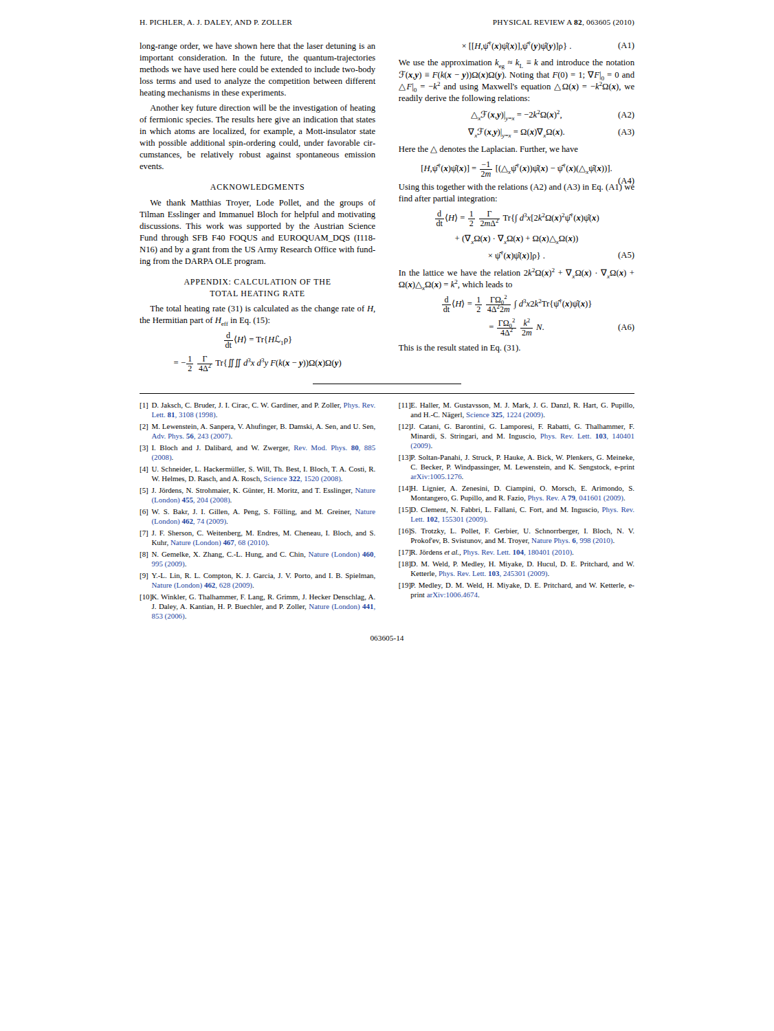H. PICHLER, A. J. DALEY, AND P. ZOLLER
PHYSICAL REVIEW A 82, 063605 (2010)
long-range order, we have shown here that the laser detuning is an important consideration. In the future, the quantum-trajectories methods we have used here could be extended to include two-body loss terms and used to analyze the competition between different heating mechanisms in these experiments.
Another key future direction will be the investigation of heating of fermionic species. The results here give an indication that states in which atoms are localized, for example, a Mott-insulator state with possible additional spin-ordering could, under favorable circumstances, be relatively robust against spontaneous emission events.
Acknowledgments
We thank Matthias Troyer, Lode Pollet, and the groups of Tilman Esslinger and Immanuel Bloch for helpful and motivating discussions. This work was supported by the Austrian Science Fund through SFB F40 FOQUS and EUROQUAM_DQS (I118-N16) and by a grant from the US Army Research Office with funding from the DARPA OLE program.
Appendix: Calculation of the
Total Heating Rate
The total heating rate (31) is calculated as the change rate of H, the Hermitian part of Heff in Eq. (15):
ddt⟨H⟩ = Tr{Hℒ1ρ}
= −12 Γ 4Δ2 Tr{∬∬ d3x d3y F(k(x − y))Ω(x)Ω(y)
× [[H,ψ̂†(x)ψ̂(x)],ψ̂†(y)ψ̂(y)]ρ} . (A1)
We use the approximation keg ≈ kL ≡ k and introduce the notation ℱ(x,y) ≡ F(k(x − y))Ω(x)Ω(y). Noting that F(0) = 1; ∇F|0 = 0 and △F|0 = −k2 and using Maxwell's equation △Ω(x) = −k2Ω(x), we readily derive the following relations:
△xℱ(x,y)|y=x = −2k2Ω(x)2, (A2)
∇xℱ(x,y)|y=x = Ω(x)∇xΩ(x). (A3)
Here the △ denotes the Laplacian. Further, we have
[H,ψ̂†(x)ψ̂(x)] = −12m [(△xψ̂†(x))ψ̂(x) − ψ̂†(x)(△xψ̂(x))].
(A4)
Using this together with the relations (A2) and (A3) in Eq. (A1) we find after partial integration:
ddt⟨H⟩ = 12 Γ 2m Δ2 Tr{∫ d3x[2k2Ω(x)2ψ̂†(x)ψ̂(x)
+ (∇xΩ(x) · ∇xΩ(x) + Ω(x)△xΩ(x))
× ψ̂†(x)ψ̂(x)]ρ} . (A5)
In the lattice we have the relation 2k2Ω(x)2 + ∇xΩ(x) · ∇xΩ(x) + Ω(x)△xΩ(x) = k2, which leads to
ddt⟨H⟩ = 12 ΓΩ024Δ22m ∫ d3x2k2Tr{ψ̂†(x)ψ̂(x)}
= ΓΩ024Δ2 k22m N. (A6)
This is the result stated in Eq. (31).
D. Jaksch, C. Bruder, J. I. Cirac, C. W. Gardiner, and P. Zoller, Phys. Rev. Lett. 81, 3108 (1998).
M. Lewenstein, A. Sanpera, V. Ahufinger, B. Damski, A. Sen, and U. Sen, Adv. Phys. 56, 243 (2007).
I. Bloch and J. Dalibard, and W. Zwerger, Rev. Mod. Phys. 80, 885 (2008).
U. Schneider, L. Hackermüller, S. Will, Th. Best, I. Bloch, T. A. Costi, R. W. Helmes, D. Rasch, and A. Rosch, Science 322, 1520 (2008).
J. Jördens, N. Strohmaier, K. Günter, H. Moritz, and T. Esslinger, Nature (London) 455, 204 (2008).
W. S. Bakr, J. I. Gillen, A. Peng, S. Fölling, and M. Greiner, Nature (London) 462, 74 (2009).
J. F. Sherson, C. Weitenberg, M. Endres, M. Cheneau, I. Bloch, and S. Kuhr, Nature (London) 467, 68 (2010).
N. Gemelke, X. Zhang, C.-L. Hung, and C. Chin, Nature (London) 460, 995 (2009).
Y.-L. Lin, R. L. Compton, K. J. Garcia, J. V. Porto, and I. B. Spielman, Nature (London) 462, 628 (2009).
K. Winkler, G. Thalhammer, F. Lang, R. Grimm, J. Hecker Denschlag, A. J. Daley, A. Kantian, H. P. Buechler, and P. Zoller, Nature (London) 441, 853 (2006).
E. Haller, M. Gustavsson, M. J. Mark, J. G. Danzl, R. Hart, G. Pupillo, and H.-C. Nägerl, Science 325, 1224 (2009).
J. Catani, G. Barontini, G. Lamporesi, F. Rabatti, G. Thalhammer, F. Minardi, S. Stringari, and M. Inguscio, Phys. Rev. Lett. 103, 140401 (2009).
P. Soltan-Panahi, J. Struck, P. Hauke, A. Bick, W. Plenkers, G. Meineke, C. Becker, P. Windpassinger, M. Lewenstein, and K. Sengstock, e-print arXiv:1005.1276.
H. Lignier, A. Zenesini, D. Ciampini, O. Morsch, E. Arimondo, S. Montangero, G. Pupillo, and R. Fazio, Phys. Rev. A 79, 041601 (2009).
D. Clement, N. Fabbri, L. Fallani, C. Fort, and M. Inguscio, Phys. Rev. Lett. 102, 155301 (2009).
S. Trotzky, L. Pollet, F. Gerbier, U. Schnorrberger, I. Bloch, N. V. Prokof'ev, B. Svistunov, and M. Troyer, Nature Phys. 6, 998 (2010).
R. Jördens et al., Phys. Rev. Lett. 104, 180401 (2010).
D. M. Weld, P. Medley, H. Miyake, D. Hucul, D. E. Pritchard, and W. Ketterle, Phys. Rev. Lett. 103, 245301 (2009).
P. Medley, D. M. Weld, H. Miyake, D. E. Pritchard, and W. Ketterle, e-print arXiv:1006.4674.
063605-14